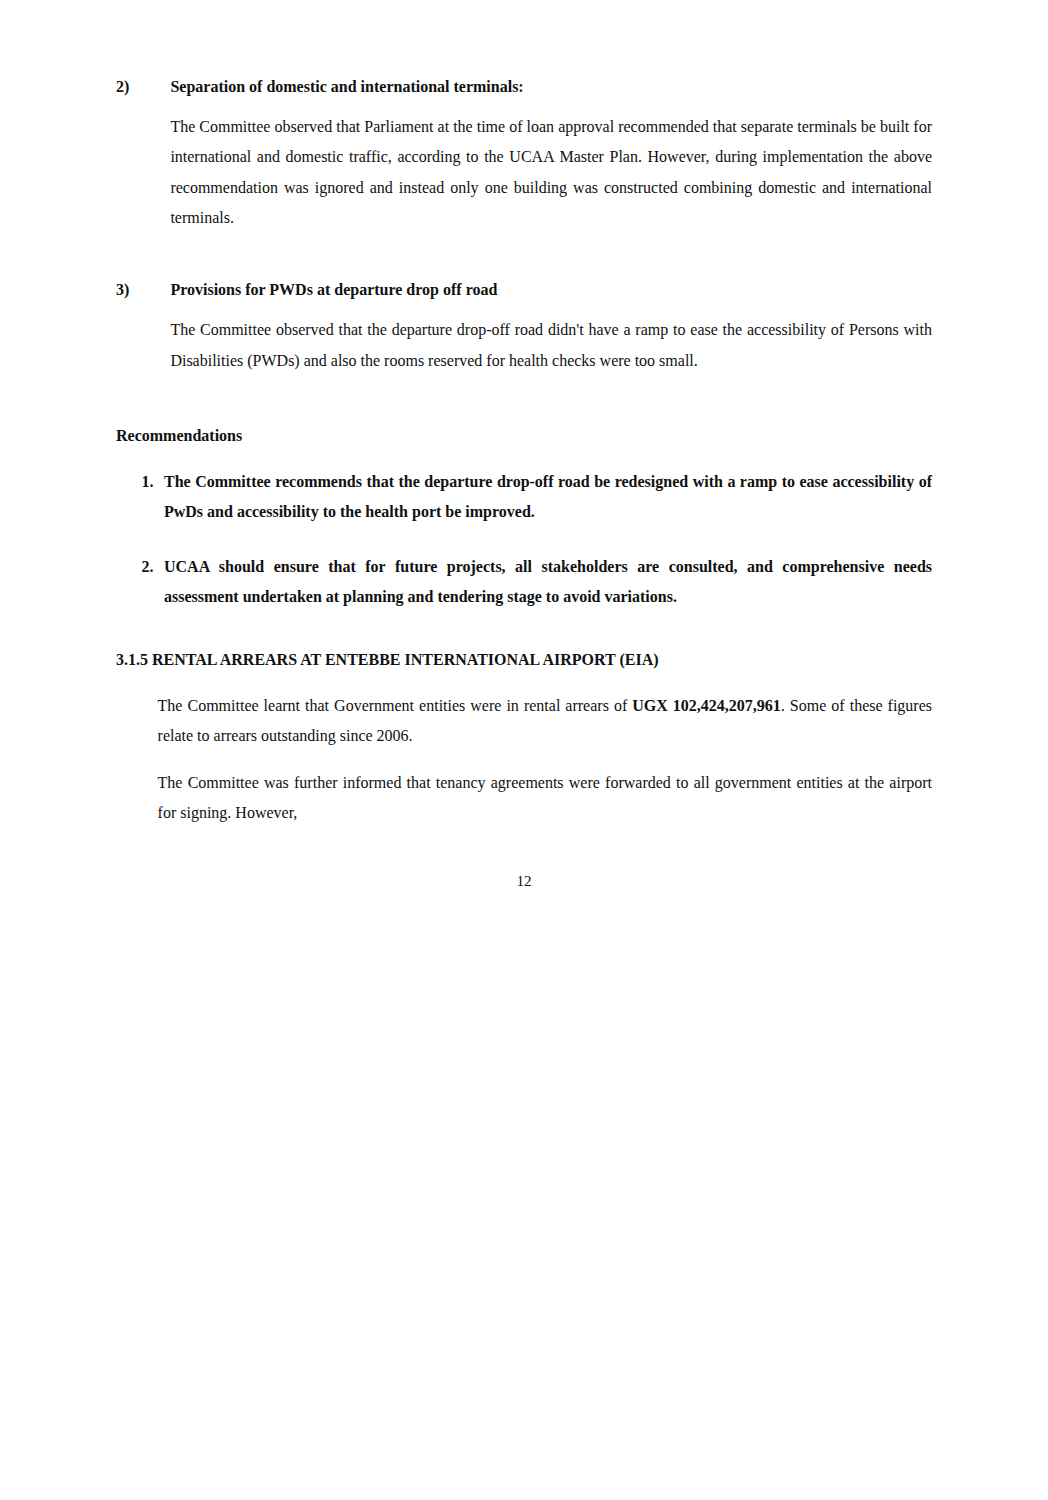2)
Separation of domestic and international terminals:
The Committee observed that Parliament at the time of loan approval recommended that separate terminals be built for international and domestic traffic, according to the UCAA Master Plan. However, during implementation the above recommendation was ignored and instead only one building was constructed combining domestic and international terminals.
3)
Provisions for PWDs at departure drop off road
The Committee observed that the departure drop-off road didn't have a ramp to ease the accessibility of Persons with Disabilities (PWDs) and also the rooms reserved for health checks were too small.
Recommendations
The Committee recommends that the departure drop-off road be redesigned with a ramp to ease accessibility of PwDs and accessibility to the health port be improved.
UCAA should ensure that for future projects, all stakeholders are consulted, and comprehensive needs assessment undertaken at planning and tendering stage to avoid variations.
3.1.5 RENTAL ARREARS AT ENTEBBE INTERNATIONAL AIRPORT (EIA)
The Committee learnt that Government entities were in rental arrears of UGX 102,424,207,961. Some of these figures relate to arrears outstanding since 2006.
The Committee was further informed that tenancy agreements were forwarded to all government entities at the airport for signing. However,
12